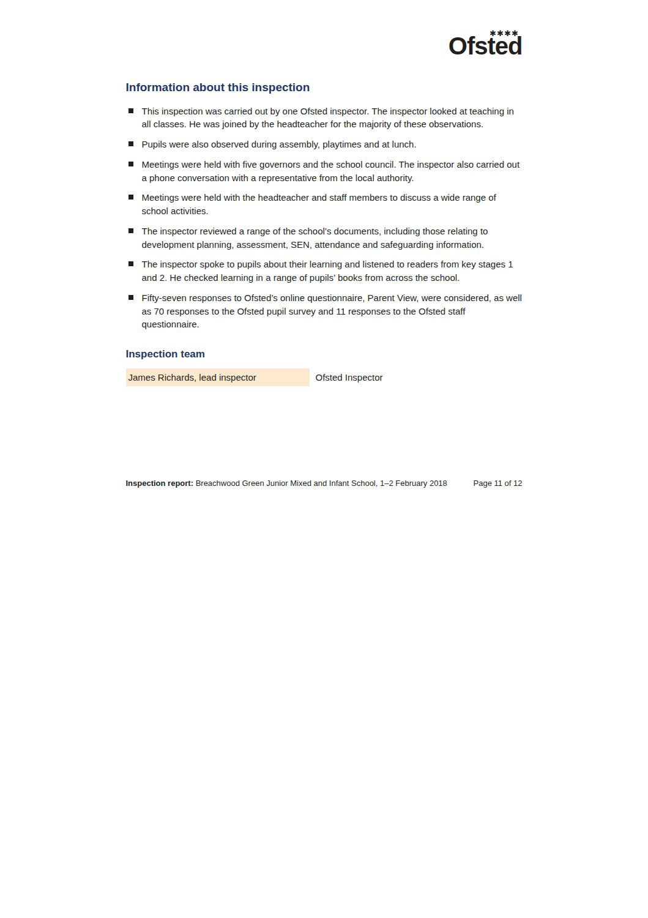✱✱✱✱ Ofsted
Information about this inspection
This inspection was carried out by one Ofsted inspector. The inspector looked at teaching in all classes. He was joined by the headteacher for the majority of these observations.
Pupils were also observed during assembly, playtimes and at lunch.
Meetings were held with five governors and the school council. The inspector also carried out a phone conversation with a representative from the local authority.
Meetings were held with the headteacher and staff members to discuss a wide range of school activities.
The inspector reviewed a range of the school’s documents, including those relating to development planning, assessment, SEN, attendance and safeguarding information.
The inspector spoke to pupils about their learning and listened to readers from key stages 1 and 2. He checked learning in a range of pupils’ books from across the school.
Fifty-seven responses to Ofsted’s online questionnaire, Parent View, were considered, as well as 70 responses to the Ofsted pupil survey and 11 responses to the Ofsted staff questionnaire.
Inspection team
James Richards, lead inspector
Ofsted Inspector
Page 11 of 12 Inspection report: Breachwood Green Junior Mixed and Infant School, 1–2 February 2018